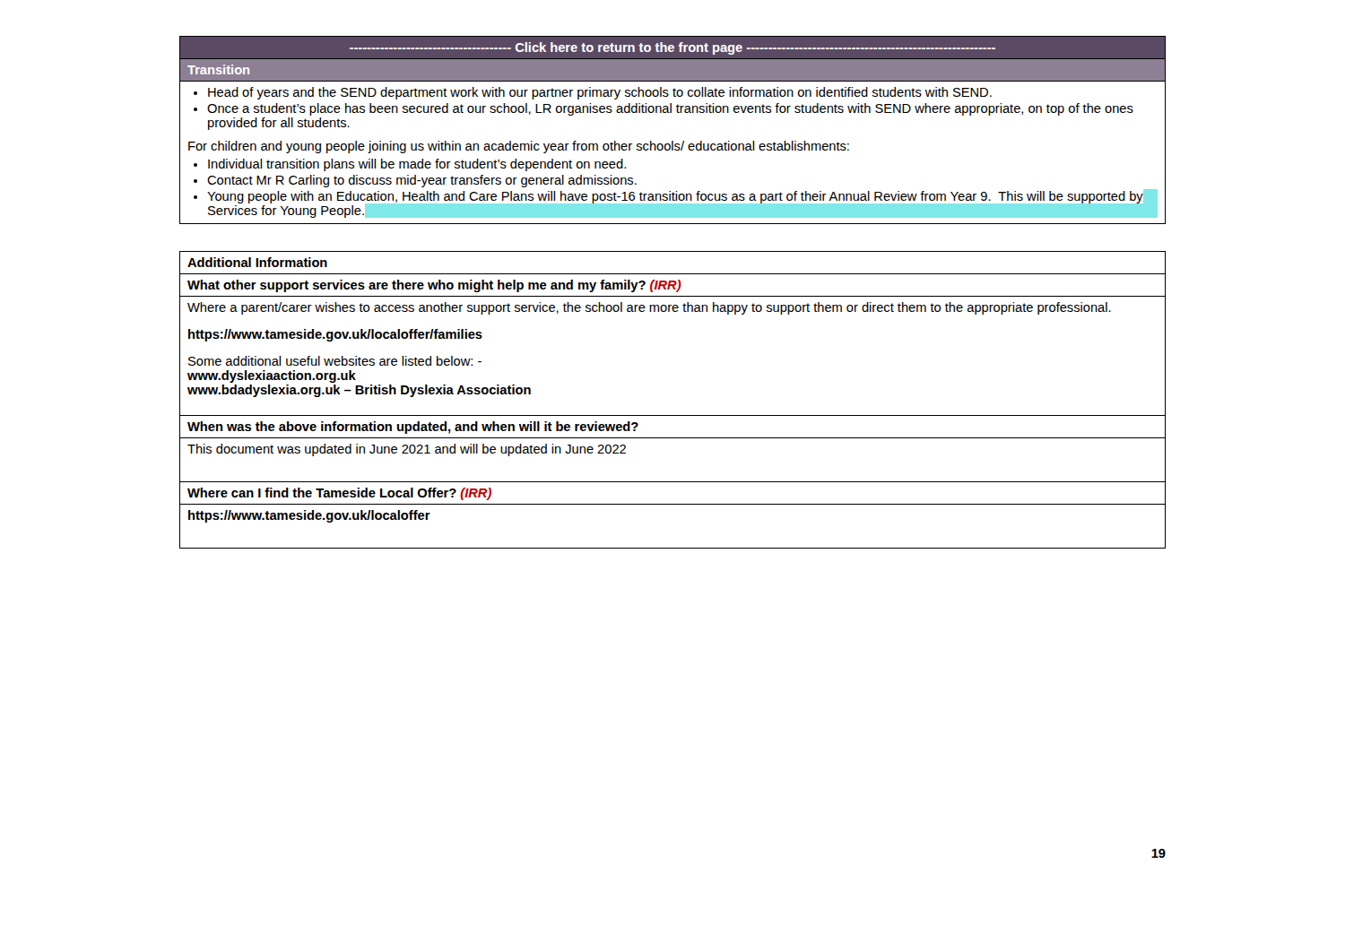| ------------------------------------- Click here to return to the front page --------------------------------------------------------- |
| Transition |
| Head of years and the SEND department work with our partner primary schools to collate information on identified students with SEND. Once a student’s place has been secured at our school, LR organises additional transition events for students with SEND where appropriate, on top of the ones provided for all students. For children and young people joining us within an academic year from other schools/ educational establishments: Individual transition plans will be made for student’s dependent on need. Contact Mr R Carling to discuss mid-year transfers or general admissions. Young people with an Education, Health and Care Plans will have post-16 transition focus as a part of their Annual Review from Year 9. This will be supported by Services for Young People. |
| Additional Information |
| What other support services are there who might help me and my family? (IRR) |
| Where a parent/carer wishes to access another support service, the school are more than happy to support them or direct them to the appropriate professional. https://www.tameside.gov.uk/localoffer/families Some additional useful websites are listed below: - www.dyslexiaaction.org.uk www.bdadyslexia.org.uk – British Dyslexia Association |
| When was the above information updated, and when will it be reviewed? |
| This document was updated in June 2021 and will be updated in June 2022 |
| Where can I find the Tameside Local Offer? (IRR) |
| https://www.tameside.gov.uk/localoffer |
19